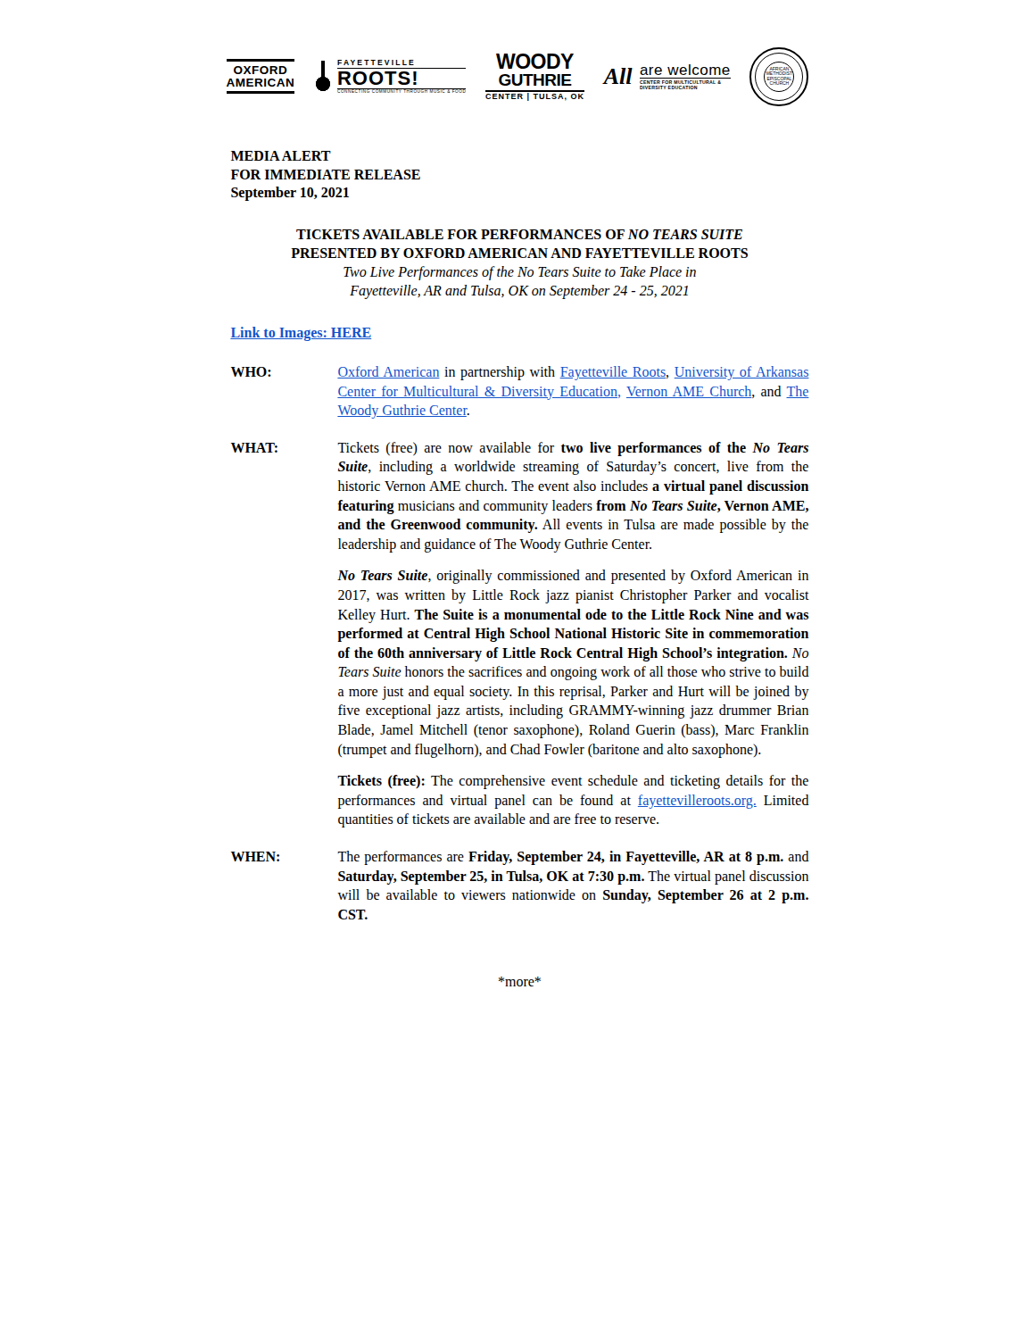OXFORD AMERICAN
FAYETTEVILLE
ROOTS!
CONNECTING COMMUNITY THROUGH MUSIC & FOOD
WOODY
GUTHRIE
CENTER | TULSA, OK
All are welcome CENTER FOR MULTICULTURAL &
DIVERSITY EDUCATION
AFRICAN
METHODIST
EPISCOPAL
CHURCH
MEDIA ALERT
FOR IMMEDIATE RELEASE
September 10, 2021
TICKETS AVAILABLE FOR PERFORMANCES OF NO TEARS SUITE
PRESENTED BY OXFORD AMERICAN AND FAYETTEVILLE ROOTS
Two Live Performances of the No Tears Suite to Take Place in
Fayetteville, AR and Tulsa, OK on September 24 - 25, 2021
Link to Images: HERE
| WHO: | Oxford American in partnership with Fayetteville Roots , University of Arkansas Center for Multicultural & Diversity Education, Vernon AME Church , and The Woody Guthrie Center . |
| WHAT: | Tickets (free) are now available for two live performances of the No Tears Suite , including a worldwide streaming of Saturday’s concert, live from the historic Vernon AME church. The event also includes a virtual panel discussion featuring musicians and community leaders from No Tears Suite , Vernon AME, and the Greenwood community. All events in Tulsa are made possible by the leadership and guidance of The Woody Guthrie Center. No Tears Suite , originally commissioned and presented by Oxford American in 2017, was written by Little Rock jazz pianist Christopher Parker and vocalist Kelley Hurt. The Suite is a monumental ode to the Little Rock Nine and was performed at Central High School National Historic Site in commemoration of the 60th anniversary of Little Rock Central High School’s integration. No Tears Suite honors the sacrifices and ongoing work of all those who strive to build a more just and equal society. In this reprisal, Parker and Hurt will be joined by five exceptional jazz artists, including GRAMMY-winning jazz drummer Brian Blade, Jamel Mitchell (tenor saxophone), Roland Guerin (bass), Marc Franklin (trumpet and flugelhorn), and Chad Fowler (baritone and alto saxophone). Tickets (free): The comprehensive event schedule and ticketing details for the performances and virtual panel can be found at fayettevilleroots.org. Limited quantities of tickets are available and are free to reserve. |
| WHEN: | The performances are Friday, September 24, in Fayetteville, AR at 8 p.m. and Saturday, September 25, in Tulsa, OK at 7:30 p.m. The virtual panel discussion will be available to viewers nationwide on Sunday, September 26 at 2 p.m. CST. |
*more*